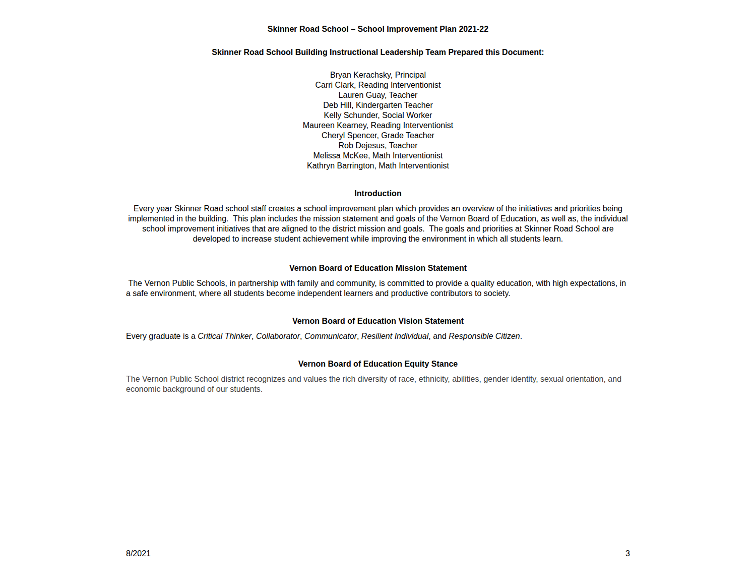Skinner Road School – School Improvement Plan 2021-22
Skinner Road School Building Instructional Leadership Team Prepared this Document:
Bryan Kerachsky, Principal
Carri Clark, Reading Interventionist
Lauren Guay, Teacher
Deb Hill, Kindergarten Teacher
Kelly Schunder, Social Worker
Maureen Kearney, Reading Interventionist
Cheryl Spencer, Grade Teacher
Rob Dejesus, Teacher
Melissa McKee, Math Interventionist
Kathryn Barrington, Math Interventionist
Introduction
Every year Skinner Road school staff creates a school improvement plan which provides an overview of the initiatives and priorities being implemented in the building. This plan includes the mission statement and goals of the Vernon Board of Education, as well as, the individual school improvement initiatives that are aligned to the district mission and goals. The goals and priorities at Skinner Road School are developed to increase student achievement while improving the environment in which all students learn.
Vernon Board of Education Mission Statement
The Vernon Public Schools, in partnership with family and community, is committed to provide a quality education, with high expectations, in a safe environment, where all students become independent learners and productive contributors to society.
Vernon Board of Education Vision Statement
Every graduate is a Critical Thinker, Collaborator, Communicator, Resilient Individual, and Responsible Citizen.
Vernon Board of Education Equity Stance
The Vernon Public School district recognizes and values the rich diversity of race, ethnicity, abilities, gender identity, sexual orientation, and economic background of our students.
8/2021 3